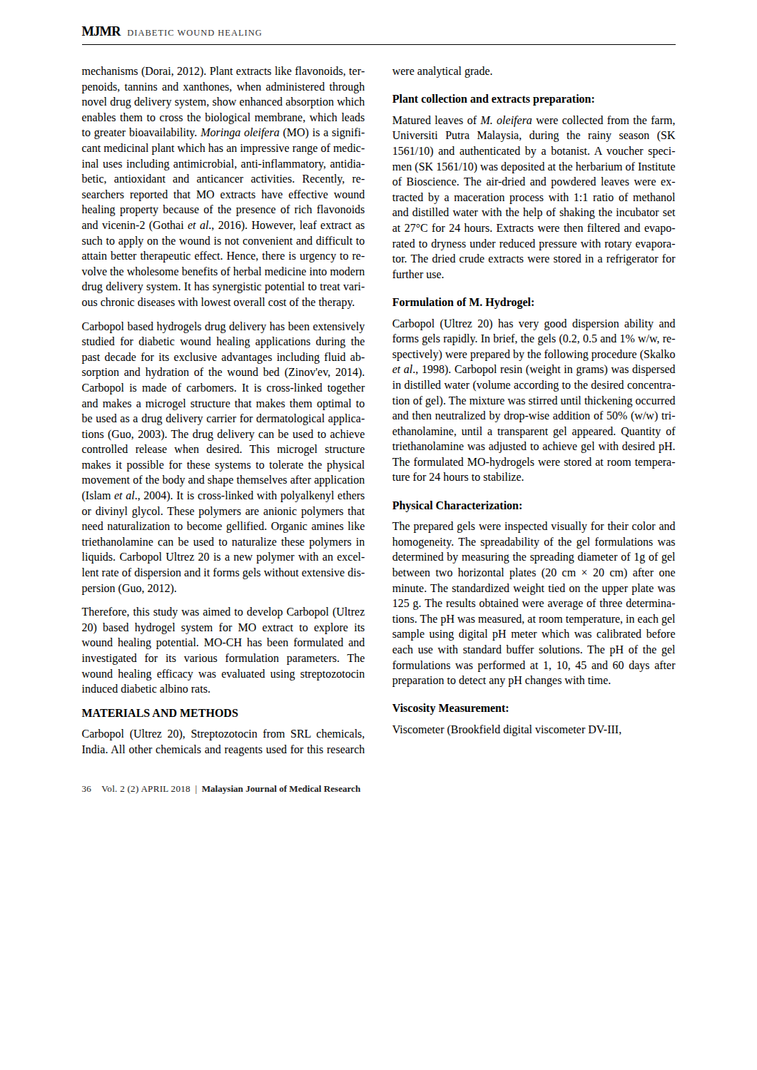MJMR Diabetic Wound Healing
mechanisms (Dorai, 2012). Plant extracts like flavonoids, terpenoids, tannins and xanthones, when administered through novel drug delivery system, show enhanced absorption which enables them to cross the biological membrane, which leads to greater bioavailability. Moringa oleifera (MO) is a significant medicinal plant which has an impressive range of medicinal uses including antimicrobial, anti-inflammatory, antidiabetic, antioxidant and anticancer activities. Recently, researchers reported that MO extracts have effective wound healing property because of the presence of rich flavonoids and vicenin-2 (Gothai et al., 2016). However, leaf extract as such to apply on the wound is not convenient and difficult to attain better therapeutic effect. Hence, there is urgency to revolve the wholesome benefits of herbal medicine into modern drug delivery system. It has synergistic potential to treat various chronic diseases with lowest overall cost of the therapy.
Carbopol based hydrogels drug delivery has been extensively studied for diabetic wound healing applications during the past decade for its exclusive advantages including fluid absorption and hydration of the wound bed (Zinov'ev, 2014). Carbopol is made of carbomers. It is cross-linked together and makes a microgel structure that makes them optimal to be used as a drug delivery carrier for dermatological applications (Guo, 2003). The drug delivery can be used to achieve controlled release when desired. This microgel structure makes it possible for these systems to tolerate the physical movement of the body and shape themselves after application (Islam et al., 2004). It is cross-linked with polyalkenyl ethers or divinyl glycol. These polymers are anionic polymers that need naturalization to become gellified. Organic amines like triethanolamine can be used to naturalize these polymers in liquids. Carbopol Ultrez 20 is a new polymer with an excellent rate of dispersion and it forms gels without extensive dispersion (Guo, 2012).
Therefore, this study was aimed to develop Carbopol (Ultrez 20) based hydrogel system for MO extract to explore its wound healing potential. MO-CH has been formulated and investigated for its various formulation parameters. The wound healing efficacy was evaluated using streptozotocin induced diabetic albino rats.
MATERIALS AND METHODS
Carbopol (Ultrez 20), Streptozotocin from SRL chemicals, India. All other chemicals and reagents used for this research were analytical grade.
Plant collection and extracts preparation:
Matured leaves of M. oleifera were collected from the farm, Universiti Putra Malaysia, during the rainy season (SK 1561/10) and authenticated by a botanist. A voucher specimen (SK 1561/10) was deposited at the herbarium of Institute of Bioscience. The air-dried and powdered leaves were extracted by a maceration process with 1:1 ratio of methanol and distilled water with the help of shaking the incubator set at 27°C for 24 hours. Extracts were then filtered and evaporated to dryness under reduced pressure with rotary evaporator. The dried crude extracts were stored in a refrigerator for further use.
Formulation of M. Hydrogel:
Carbopol (Ultrez 20) has very good dispersion ability and forms gels rapidly. In brief, the gels (0.2, 0.5 and 1% w/w, respectively) were prepared by the following procedure (Skalko et al., 1998). Carbopol resin (weight in grams) was dispersed in distilled water (volume according to the desired concentration of gel). The mixture was stirred until thickening occurred and then neutralized by drop-wise addition of 50% (w/w) triethanolamine, until a transparent gel appeared. Quantity of triethanolamine was adjusted to achieve gel with desired pH. The formulated MO-hydrogels were stored at room temperature for 24 hours to stabilize.
Physical Characterization:
The prepared gels were inspected visually for their color and homogeneity. The spreadability of the gel formulations was determined by measuring the spreading diameter of 1g of gel between two horizontal plates (20 cm × 20 cm) after one minute. The standardized weight tied on the upper plate was 125 g. The results obtained were average of three determinations. The pH was measured, at room temperature, in each gel sample using digital pH meter which was calibrated before each use with standard buffer solutions. The pH of the gel formulations was performed at 1, 10, 45 and 60 days after preparation to detect any pH changes with time.
Viscosity Measurement:
Viscometer (Brookfield digital viscometer DV-III,
36 Vol. 2 (2) APRIL 2018 | Malaysian Journal of Medical Research